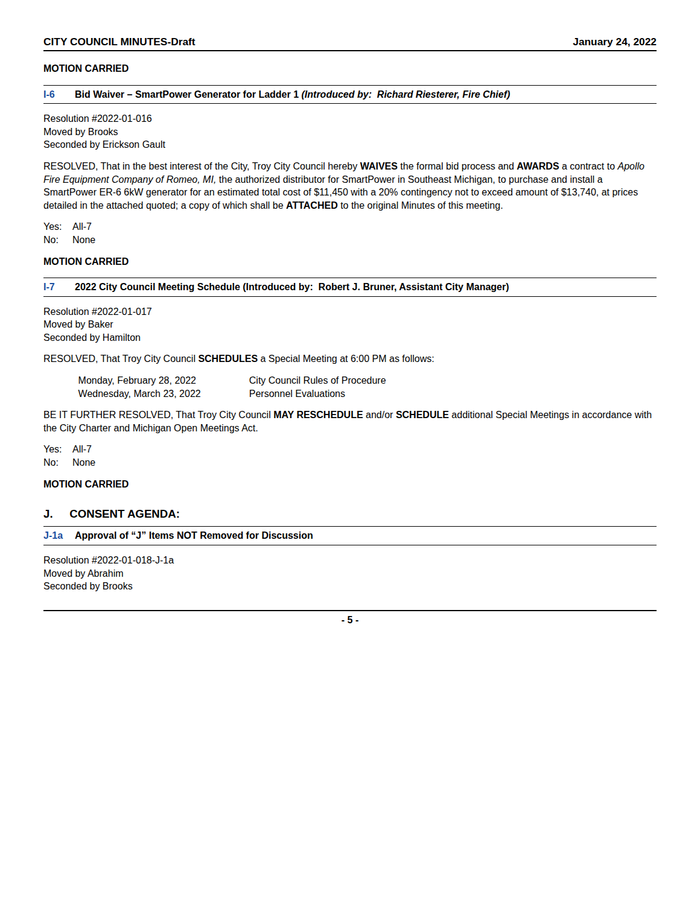CITY COUNCIL MINUTES-Draft January 24, 2022
MOTION CARRIED
I-6 Bid Waiver – SmartPower Generator for Ladder 1 (Introduced by: Richard Riesterer, Fire Chief)
Resolution #2022-01-016
Moved by Brooks
Seconded by Erickson Gault
RESOLVED, That in the best interest of the City, Troy City Council hereby WAIVES the formal bid process and AWARDS a contract to Apollo Fire Equipment Company of Romeo, MI, the authorized distributor for SmartPower in Southeast Michigan, to purchase and install a SmartPower ER-6 6kW generator for an estimated total cost of $11,450 with a 20% contingency not to exceed amount of $13,740, at prices detailed in the attached quoted; a copy of which shall be ATTACHED to the original Minutes of this meeting.
Yes: All-7
No: None
MOTION CARRIED
I-72022 City Council Meeting Schedule (Introduced by: Robert J. Bruner, Assistant City Manager)
Resolution #2022-01-017
Moved by Baker
Seconded by Hamilton
RESOLVED, That Troy City Council SCHEDULES a Special Meeting at 6:00 PM as follows:
Monday, February 28, 2022 City Council Rules of Procedure
Wednesday, March 23, 2022 Personnel Evaluations
BE IT FURTHER RESOLVED, That Troy City Council MAY RESCHEDULE and/or SCHEDULE additional Special Meetings in accordance with the City Charter and Michigan Open Meetings Act.
Yes: All-7
No: None
MOTION CARRIED
J. CONSENT AGENDA:
J-1a Approval of “J” Items NOT Removed for Discussion
Resolution #2022-01-018-J-1a
Moved by Abrahim
Seconded by Brooks
- 5 -